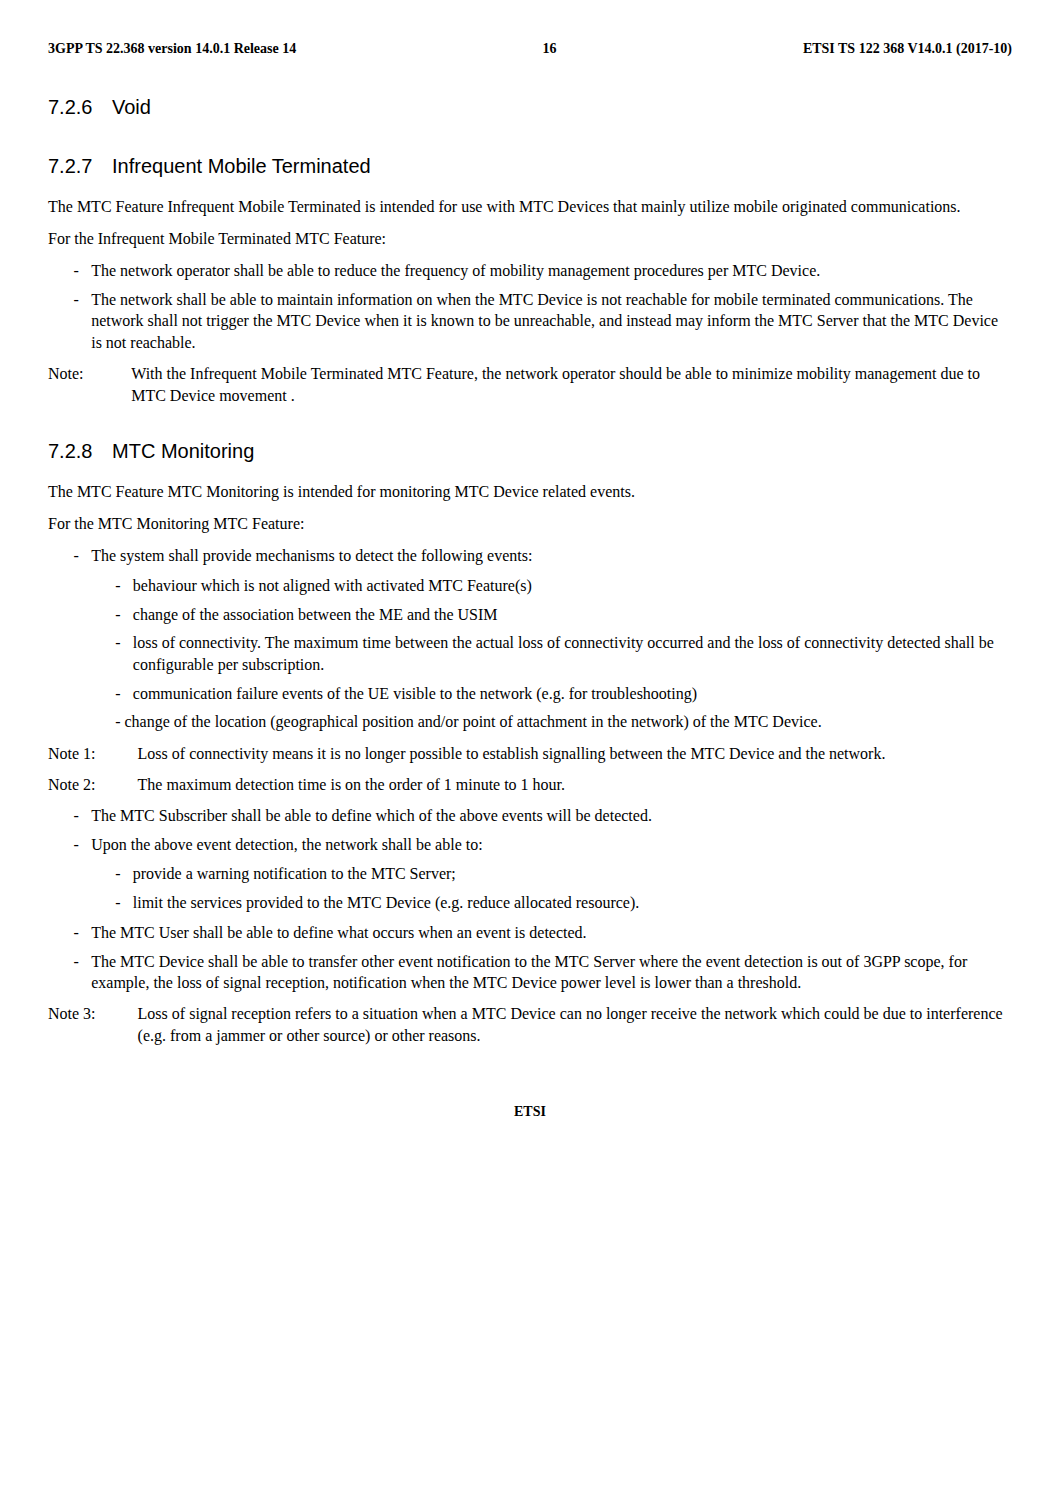3GPP TS 22.368 version 14.0.1 Release 14
16
ETSI TS 122 368 V14.0.1 (2017-10)
7.2.6 Void
7.2.7 Infrequent Mobile Terminated
The MTC Feature Infrequent Mobile Terminated is intended for use with MTC Devices that mainly utilize mobile originated communications.
For the Infrequent Mobile Terminated MTC Feature:
The network operator shall be able to reduce the frequency of mobility management procedures per MTC Device.
The network shall be able to maintain information on when the MTC Device is not reachable for mobile terminated communications. The network shall not trigger the MTC Device when it is known to be unreachable, and instead may inform the MTC Server that the MTC Device is not reachable.
Note:
With the Infrequent Mobile Terminated MTC Feature, the network operator should be able to minimize mobility management due to MTC Device movement .
7.2.8 MTC Monitoring
The MTC Feature MTC Monitoring is intended for monitoring MTC Device related events.
For the MTC Monitoring MTC Feature:
The system shall provide mechanisms to detect the following events:
behaviour which is not aligned with activated MTC Feature(s)
change of the association between the ME and the USIM
loss of connectivity. The maximum time between the actual loss of connectivity occurred and the loss of connectivity detected shall be configurable per subscription.
communication failure events of the UE visible to the network (e.g. for troubleshooting)
- change of the location (geographical position and/or point of attachment in the network) of the MTC Device.
Note 1:
Loss of connectivity means it is no longer possible to establish signalling between the MTC Device and the network.
Note 2:
The maximum detection time is on the order of 1 minute to 1 hour.
The MTC Subscriber shall be able to define which of the above events will be detected.
Upon the above event detection, the network shall be able to:
provide a warning notification to the MTC Server;
limit the services provided to the MTC Device (e.g. reduce allocated resource).
The MTC User shall be able to define what occurs when an event is detected.
The MTC Device shall be able to transfer other event notification to the MTC Server where the event detection is out of 3GPP scope, for example, the loss of signal reception, notification when the MTC Device power level is lower than a threshold.
Note 3:
Loss of signal reception refers to a situation when a MTC Device can no longer receive the network which could be due to interference (e.g. from a jammer or other source) or other reasons.
ETSI